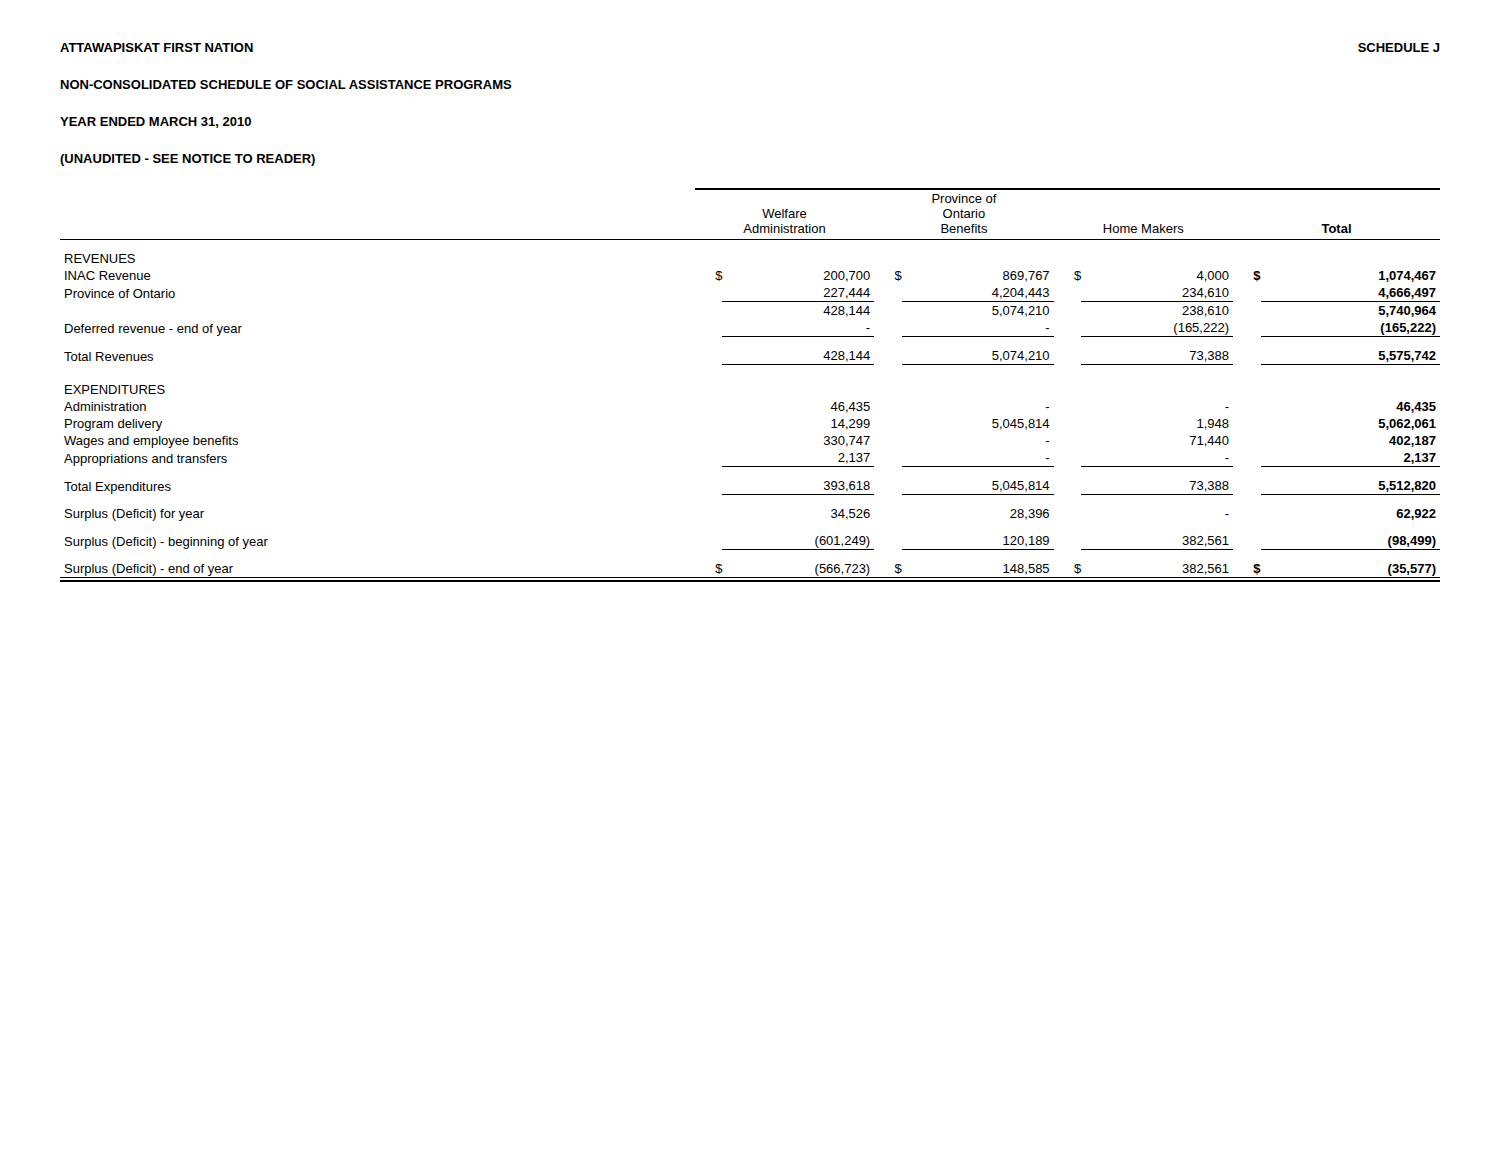ATTAWAPISKAT FIRST NATION SCHEDULE J
NON-CONSOLIDATED SCHEDULE OF SOCIAL ASSISTANCE PROGRAMS
YEAR ENDED MARCH 31, 2010
(UNAUDITED - SEE NOTICE TO READER)
| | Welfare Administration | Province of Ontario Benefits | Home Makers | Total |
| --- | --- | --- | --- | --- |
| REVENUES | |
| INAC Revenue | $ | 200,700 | $ | 869,767 | $ | 4,000 | $ | 1,074,467 |
| Province of Ontario | | 227,444 | | 4,204,443 | | 234,610 | | 4,666,497 |
| | | 428,144 | | 5,074,210 | | 238,610 | | 5,740,964 |
| Deferred revenue - end of year | | - | | - | | (165,222) | | (165,222) |
| Total Revenues | | 428,144 | | 5,074,210 | | 73,388 | | 5,575,742 |
| EXPENDITURES | |
| Administration | | 46,435 | | - | | - | | 46,435 |
| Program delivery | | 14,299 | | 5,045,814 | | 1,948 | | 5,062,061 |
| Wages and employee benefits | | 330,747 | | - | | 71,440 | | 402,187 |
| Appropriations and transfers | | 2,137 | | - | | - | | 2,137 |
| Total Expenditures | | 393,618 | | 5,045,814 | | 73,388 | | 5,512,820 |
| Surplus (Deficit) for year | | 34,526 | | 28,396 | | - | | 62,922 |
| Surplus (Deficit) - beginning of year | | (601,249) | | 120,189 | | 382,561 | | (98,499) |
| Surplus (Deficit) - end of year | $ | (566,723) | $ | 148,585 | $ | 382,561 | $ | (35,577) |